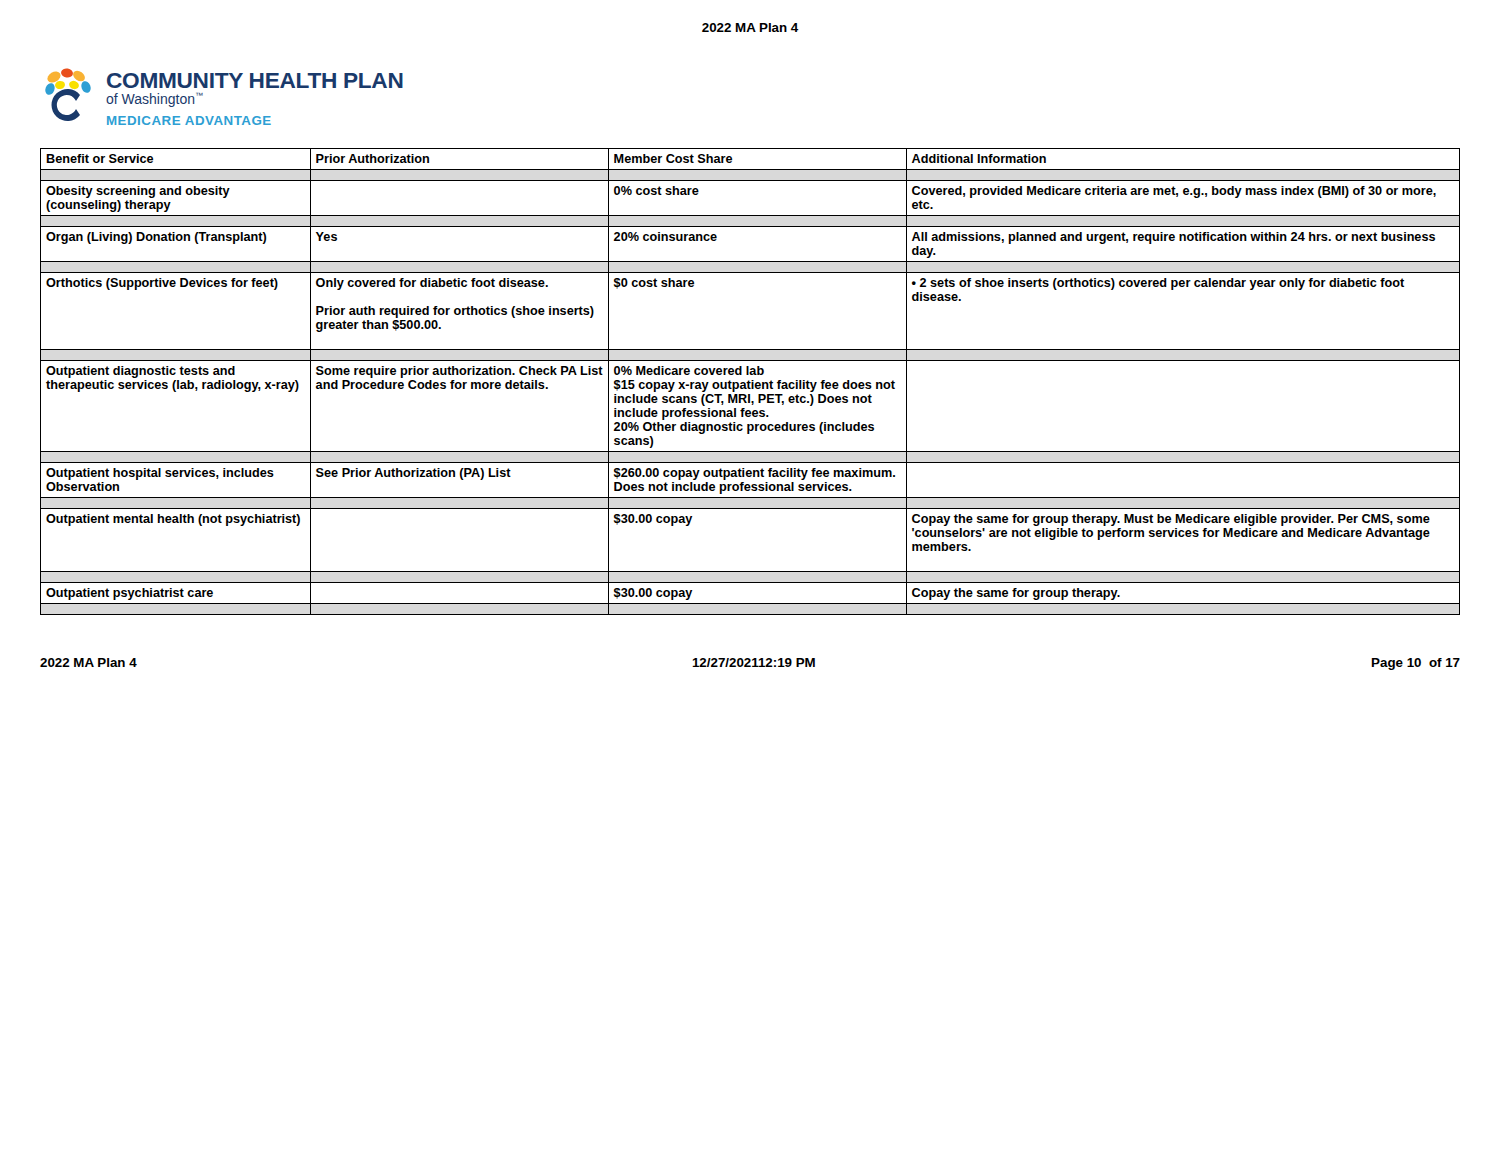2022 MA Plan 4
COMMUNITY HEALTH PLAN
of Washington™
MEDICARE ADVANTAGE
| Benefit or Service | Prior Authorization | Member Cost Share | Additional Information |
| --- | --- | --- | --- |
| Obesity screening and obesity (counseling) therapy | | 0% cost share | Covered, provided Medicare criteria are met, e.g., body mass index (BMI) of 30 or more, etc. |
| Organ (Living) Donation (Transplant) | Yes | 20% coinsurance | All admissions, planned and urgent, require notification within 24 hrs. or next business day. |
| Orthotics (Supportive Devices for feet) | Only covered for diabetic foot disease. Prior auth required for orthotics (shoe inserts) greater than $500.00. | $0 cost share | • 2 sets of shoe inserts (orthotics) covered per calendar year only for diabetic foot disease. |
| Outpatient diagnostic tests and therapeutic services (lab, radiology, x-ray) | Some require prior authorization. Check PA List and Procedure Codes for more details. | 0% Medicare covered lab $15 copay x-ray outpatient facility fee does not include scans (CT, MRI, PET, etc.) Does not include professional fees. 20% Other diagnostic procedures (includes scans) | |
| Outpatient hospital services, includes Observation | See Prior Authorization (PA) List | $260.00 copay outpatient facility fee maximum. Does not include professional services. | |
| Outpatient mental health (not psychiatrist) | | $30.00 copay | Copay the same for group therapy. Must be Medicare eligible provider. Per CMS, some 'counselors' are not eligible to perform services for Medicare and Medicare Advantage members. |
| Outpatient psychiatrist care | | $30.00 copay | Copay the same for group therapy. |
2022 MA Plan 4
12/27/202112:19 PM
Page 10 of 17